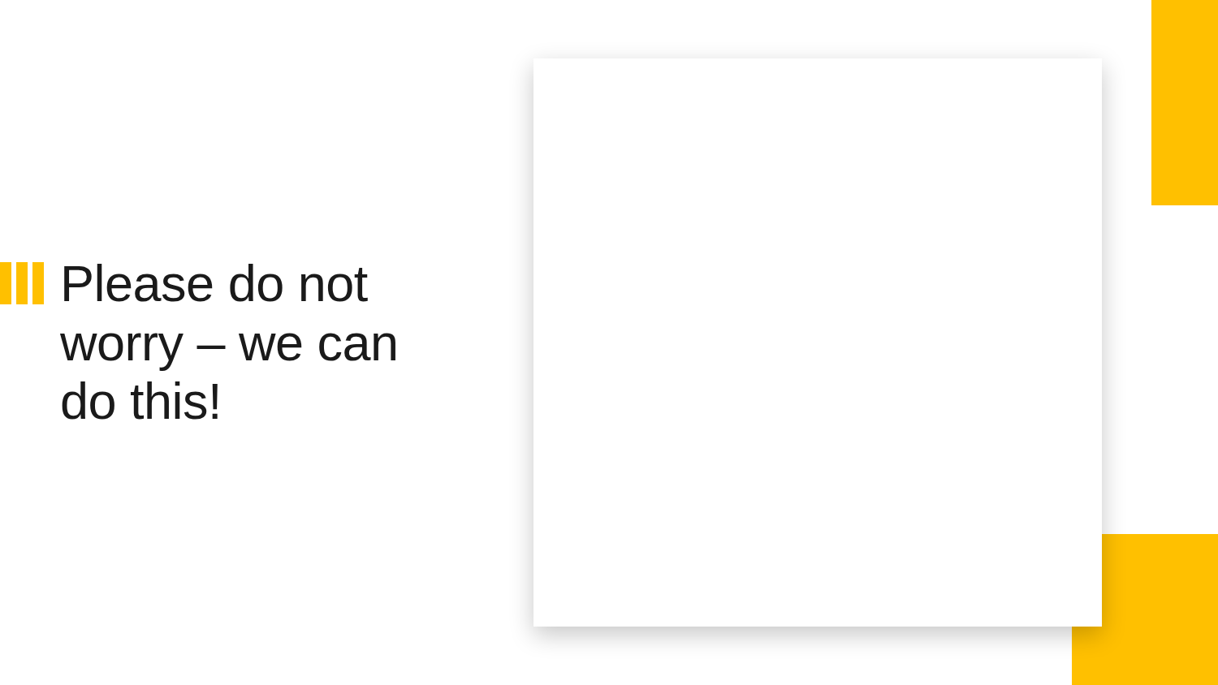Please do not worry – we can do this!
Bob the Builder artwork: “Can we fix it? Yes, we can!”